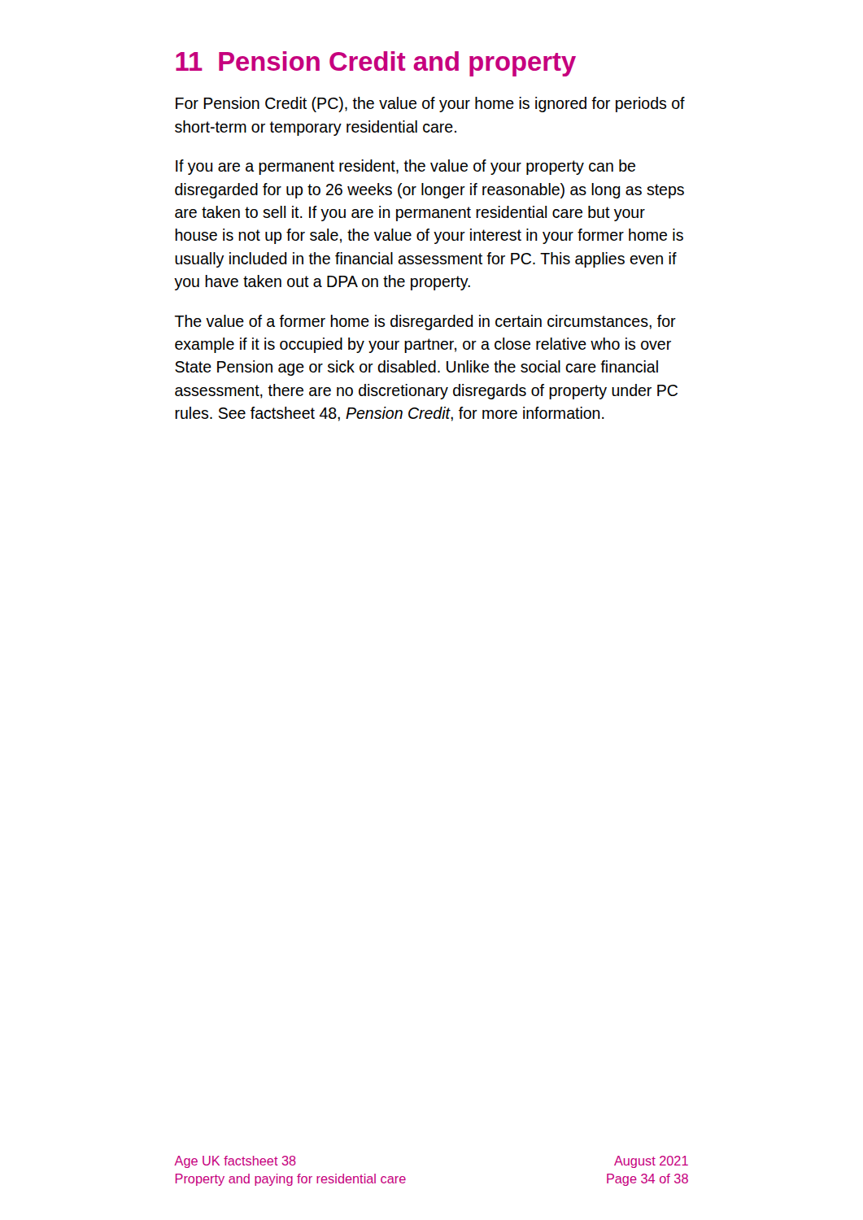11 Pension Credit and property
For Pension Credit (PC), the value of your home is ignored for periods of short-term or temporary residential care.
If you are a permanent resident, the value of your property can be disregarded for up to 26 weeks (or longer if reasonable) as long as steps are taken to sell it. If you are in permanent residential care but your house is not up for sale, the value of your interest in your former home is usually included in the financial assessment for PC. This applies even if you have taken out a DPA on the property.
The value of a former home is disregarded in certain circumstances, for example if it is occupied by your partner, or a close relative who is over State Pension age or sick or disabled. Unlike the social care financial assessment, there are no discretionary disregards of property under PC rules. See factsheet 48, Pension Credit, for more information.
Age UK factsheet 38
Property and paying for residential care
August 2021
Page 34 of 38